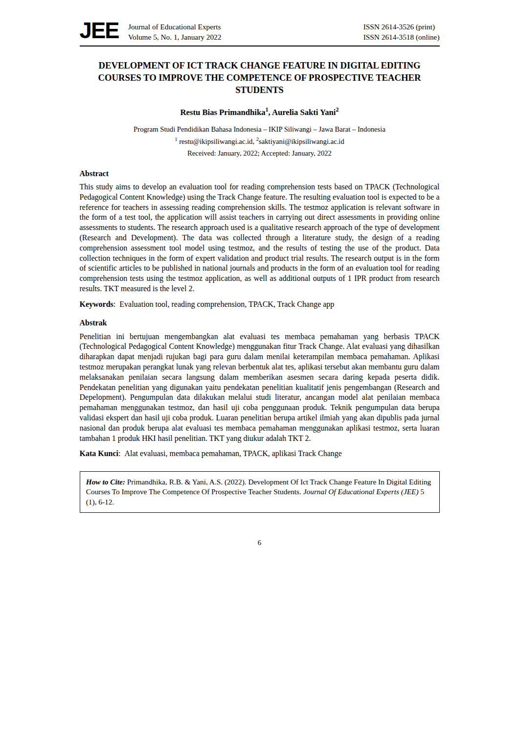JEE
Journal of Educational Experts
Volume 5, No. 1, January 2022
ISSN 2614-3526 (print)
ISSN 2614-3518 (online)
Development of ICT Track Change Feature in Digital Editing Courses to Improve the Competence of Prospective Teacher Students
Restu Bias Primandhika1, Aurelia Sakti Yani2
Program Studi Pendidikan Bahasa Indonesia – IKIP Siliwangi – Jawa Barat – Indonesia
1 restu@ikipsiliwangi.ac.id, 2saktiyani@ikipsiliwangi.ac.id
Received: January, 2022; Accepted: January, 2022
Abstract
This study aims to develop an evaluation tool for reading comprehension tests based on TPACK (Technological Pedagogical Content Knowledge) using the Track Change feature. The resulting evaluation tool is expected to be a reference for teachers in assessing reading comprehension skills. The testmoz application is relevant software in the form of a test tool, the application will assist teachers in carrying out direct assessments in providing online assessments to students. The research approach used is a qualitative research approach of the type of development (Research and Development). The data was collected through a literature study, the design of a reading comprehension assessment tool model using testmoz, and the results of testing the use of the product. Data collection techniques in the form of expert validation and product trial results. The research output is in the form of scientific articles to be published in national journals and products in the form of an evaluation tool for reading comprehension tests using the testmoz application, as well as additional outputs of 1 IPR product from research results. TKT measured is the level 2.
Keywords: Evaluation tool, reading comprehension, TPACK, Track Change app
Abstrak
Penelitian ini bertujuan mengembangkan alat evaluasi tes membaca pemahaman yang berbasis TPACK (Technological Pedagogical Content Knowledge) menggunakan fitur Track Change. Alat evaluasi yang dihasilkan diharapkan dapat menjadi rujukan bagi para guru dalam menilai keterampilan membaca pemahaman. Aplikasi testmoz merupakan perangkat lunak yang relevan berbentuk alat tes, aplikasi tersebut akan membantu guru dalam melaksanakan penilaian secara langsung dalam memberikan asesmen secara daring kepada peserta didik. Pendekatan penelitian yang digunakan yaitu pendekatan penelitian kualitatif jenis pengembangan (Research and Depelopment). Pengumpulan data dilakukan melalui studi literatur, ancangan model alat penilaian membaca pemahaman menggunakan testmoz, dan hasil uji coba penggunaan produk. Teknik pengumpulan data berupa validasi ekspert dan hasil uji coba produk. Luaran penelitian berupa artikel ilmiah yang akan dipublis pada jurnal nasional dan produk berupa alat evaluasi tes membaca pemahaman menggunakan aplikasi testmoz, serta luaran tambahan 1 produk HKI hasil penelitian. TKT yang diukur adalah TKT 2.
Kata Kunci: Alat evaluasi, membaca pemahaman, TPACK, aplikasi Track Change
How to Cite: Primandhika, R.B. & Yani, A.S. (2022). Development Of Ict Track Change Feature In Digital Editing Courses To Improve The Competence Of Prospective Teacher Students. Journal Of Educational Experts (JEE) 5 (1), 6-12.
6